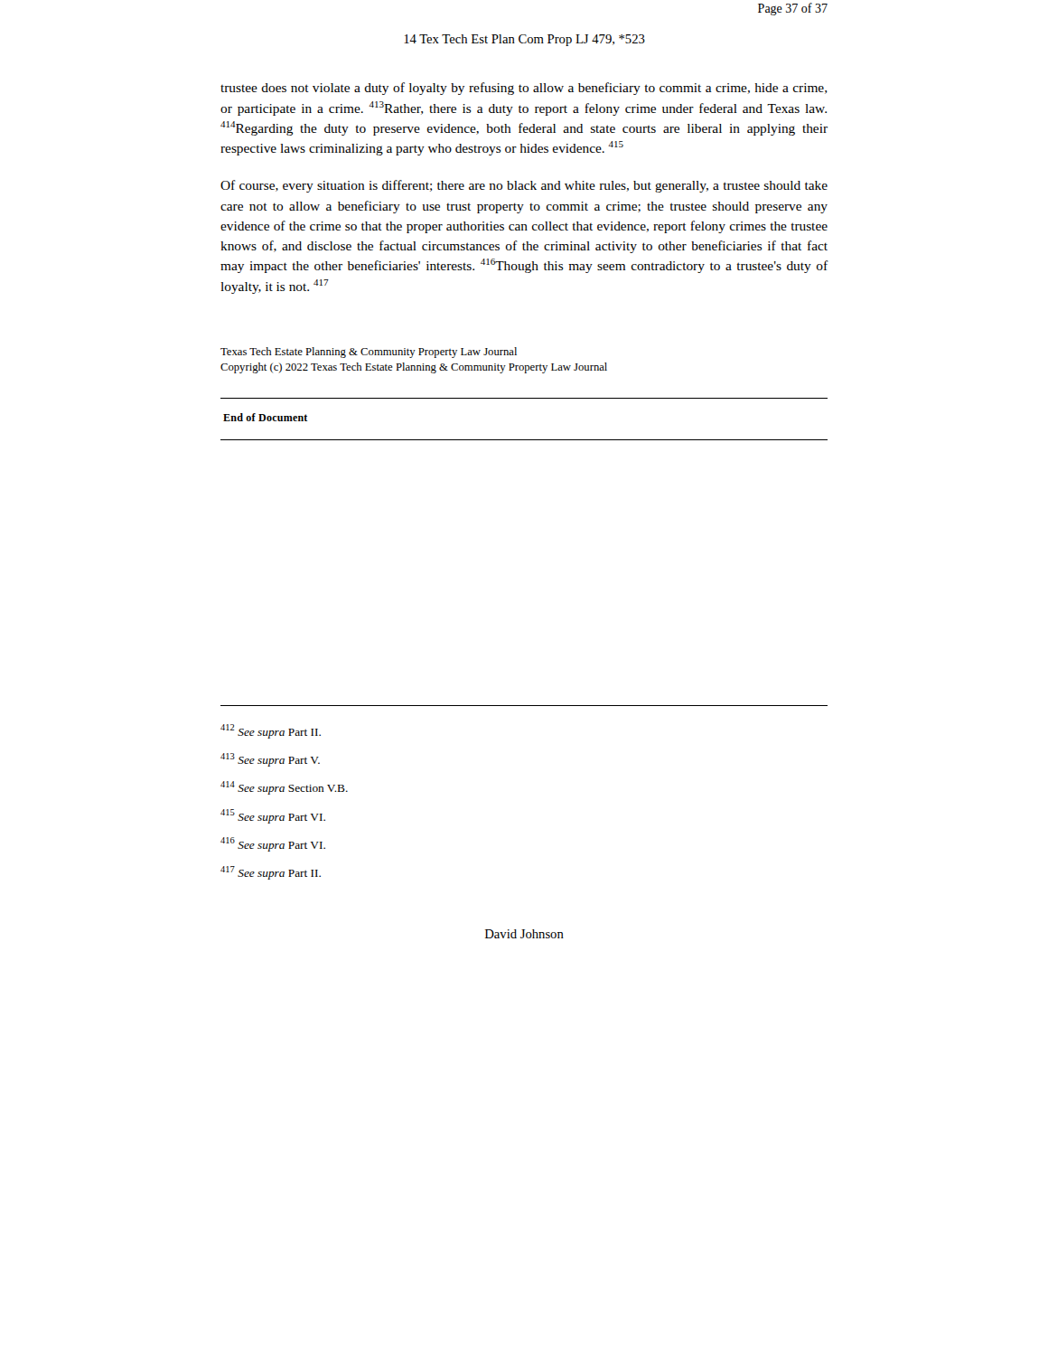Page 37 of 37
14 Tex Tech Est Plan Com Prop LJ 479, *523
trustee does not violate a duty of loyalty by refusing to allow a beneficiary to commit a crime, hide a crime, or participate in a crime. 413Rather, there is a duty to report a felony crime under federal and Texas law. 414Regarding the duty to preserve evidence, both federal and state courts are liberal in applying their respective laws criminalizing a party who destroys or hides evidence. 415
Of course, every situation is different; there are no black and white rules, but generally, a trustee should take care not to allow a beneficiary to use trust property to commit a crime; the trustee should preserve any evidence of the crime so that the proper authorities can collect that evidence, report felony crimes the trustee knows of, and disclose the factual circumstances of the criminal activity to other beneficiaries if that fact may impact the other beneficiaries' interests. 416Though this may seem contradictory to a trustee's duty of loyalty, it is not. 417
Texas Tech Estate Planning & Community Property Law Journal
Copyright (c) 2022 Texas Tech Estate Planning & Community Property Law Journal
End of Document
412 See supra Part II.
413 See supra Part V.
414 See supra Section V.B.
415 See supra Part VI.
416 See supra Part VI.
417 See supra Part II.
David Johnson